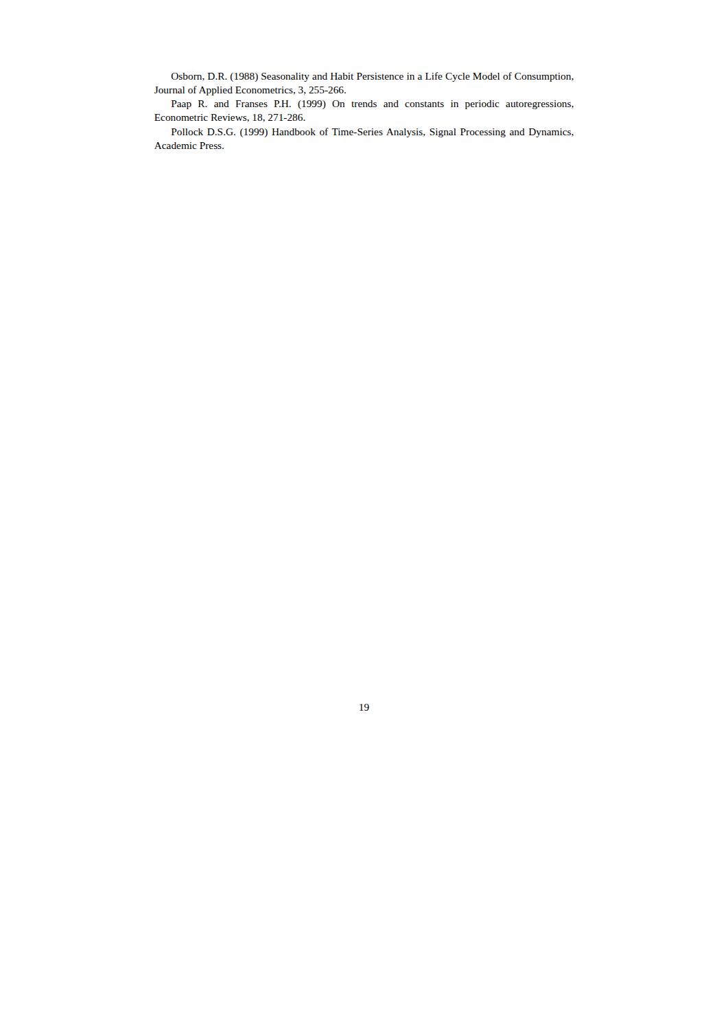Osborn, D.R. (1988) Seasonality and Habit Persistence in a Life Cycle Model of Consumption, Journal of Applied Econometrics, 3, 255-266.
Paap R. and Franses P.H. (1999) On trends and constants in periodic autoregressions, Econometric Reviews, 18, 271-286.
Pollock D.S.G. (1999) Handbook of Time-Series Analysis, Signal Processing and Dynamics, Academic Press.
19